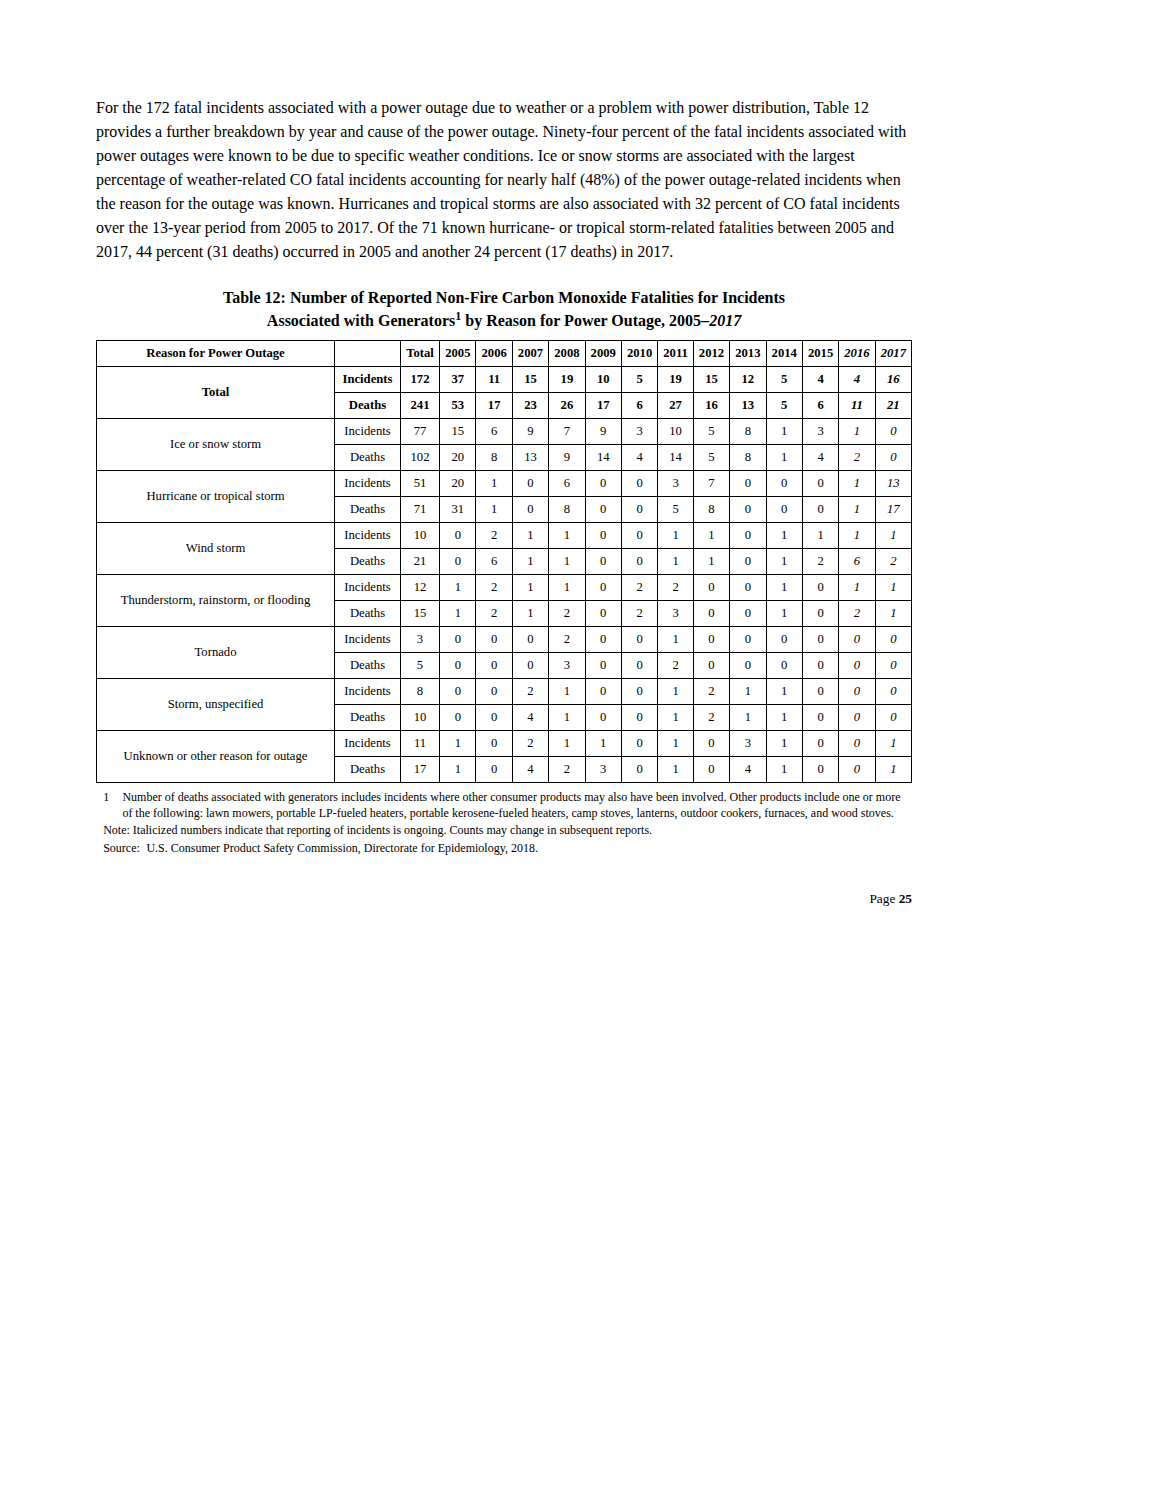For the 172 fatal incidents associated with a power outage due to weather or a problem with power distribution, Table 12 provides a further breakdown by year and cause of the power outage. Ninety-four percent of the fatal incidents associated with power outages were known to be due to specific weather conditions. Ice or snow storms are associated with the largest percentage of weather-related CO fatal incidents accounting for nearly half (48%) of the power outage-related incidents when the reason for the outage was known. Hurricanes and tropical storms are also associated with 32 percent of CO fatal incidents over the 13-year period from 2005 to 2017. Of the 71 known hurricane- or tropical storm-related fatalities between 2005 and 2017, 44 percent (31 deaths) occurred in 2005 and another 24 percent (17 deaths) in 2017.
Table 12: Number of Reported Non-Fire Carbon Monoxide Fatalities for Incidents
Associated with Generators1 by Reason for Power Outage, 2005–2017
| Reason for Power Outage | | Total | 2005 | 2006 | 2007 | 2008 | 2009 | 2010 | 2011 | 2012 | 2013 | 2014 | 2015 | 2016 | 2017 |
| --- | --- | --- | --- | --- | --- | --- | --- | --- | --- | --- | --- | --- | --- | --- | --- |
| Total | Incidents | 172 | 37 | 11 | 15 | 19 | 10 | 5 | 19 | 15 | 12 | 5 | 4 | 4 | 16 |
| Deaths | 241 | 53 | 17 | 23 | 26 | 17 | 6 | 27 | 16 | 13 | 5 | 6 | 11 | 21 |
| Ice or snow storm | Incidents | 77 | 15 | 6 | 9 | 7 | 9 | 3 | 10 | 5 | 8 | 1 | 3 | 1 | 0 |
| Deaths | 102 | 20 | 8 | 13 | 9 | 14 | 4 | 14 | 5 | 8 | 1 | 4 | 2 | 0 |
| Hurricane or tropical storm | Incidents | 51 | 20 | 1 | 0 | 6 | 0 | 0 | 3 | 7 | 0 | 0 | 0 | 1 | 13 |
| Deaths | 71 | 31 | 1 | 0 | 8 | 0 | 0 | 5 | 8 | 0 | 0 | 0 | 1 | 17 |
| Wind storm | Incidents | 10 | 0 | 2 | 1 | 1 | 0 | 0 | 1 | 1 | 0 | 1 | 1 | 1 | 1 |
| Deaths | 21 | 0 | 6 | 1 | 1 | 0 | 0 | 1 | 1 | 0 | 1 | 2 | 6 | 2 |
| Thunderstorm, rainstorm, or flooding | Incidents | 12 | 1 | 2 | 1 | 1 | 0 | 2 | 2 | 0 | 0 | 1 | 0 | 1 | 1 |
| Deaths | 15 | 1 | 2 | 1 | 2 | 0 | 2 | 3 | 0 | 0 | 1 | 0 | 2 | 1 |
| Tornado | Incidents | 3 | 0 | 0 | 0 | 2 | 0 | 0 | 1 | 0 | 0 | 0 | 0 | 0 | 0 |
| Deaths | 5 | 0 | 0 | 0 | 3 | 0 | 0 | 2 | 0 | 0 | 0 | 0 | 0 | 0 |
| Storm, unspecified | Incidents | 8 | 0 | 0 | 2 | 1 | 0 | 0 | 1 | 2 | 1 | 1 | 0 | 0 | 0 |
| Deaths | 10 | 0 | 0 | 4 | 1 | 0 | 0 | 1 | 2 | 1 | 1 | 0 | 0 | 0 |
| Unknown or other reason for outage | Incidents | 11 | 1 | 0 | 2 | 1 | 1 | 0 | 1 | 0 | 3 | 1 | 0 | 0 | 1 |
| Deaths | 17 | 1 | 0 | 4 | 2 | 3 | 0 | 1 | 0 | 4 | 1 | 0 | 0 | 1 |
1
Number of deaths associated with generators includes incidents where other consumer products may also have been involved. Other products include one or more of the following: lawn mowers, portable LP-fueled heaters, portable kerosene-fueled heaters, camp stoves, lanterns, outdoor cookers, furnaces, and wood stoves.
Note: Italicized numbers indicate that reporting of incidents is ongoing. Counts may change in subsequent reports.
Source: U.S. Consumer Product Safety Commission, Directorate for Epidemiology, 2018.
Page 25